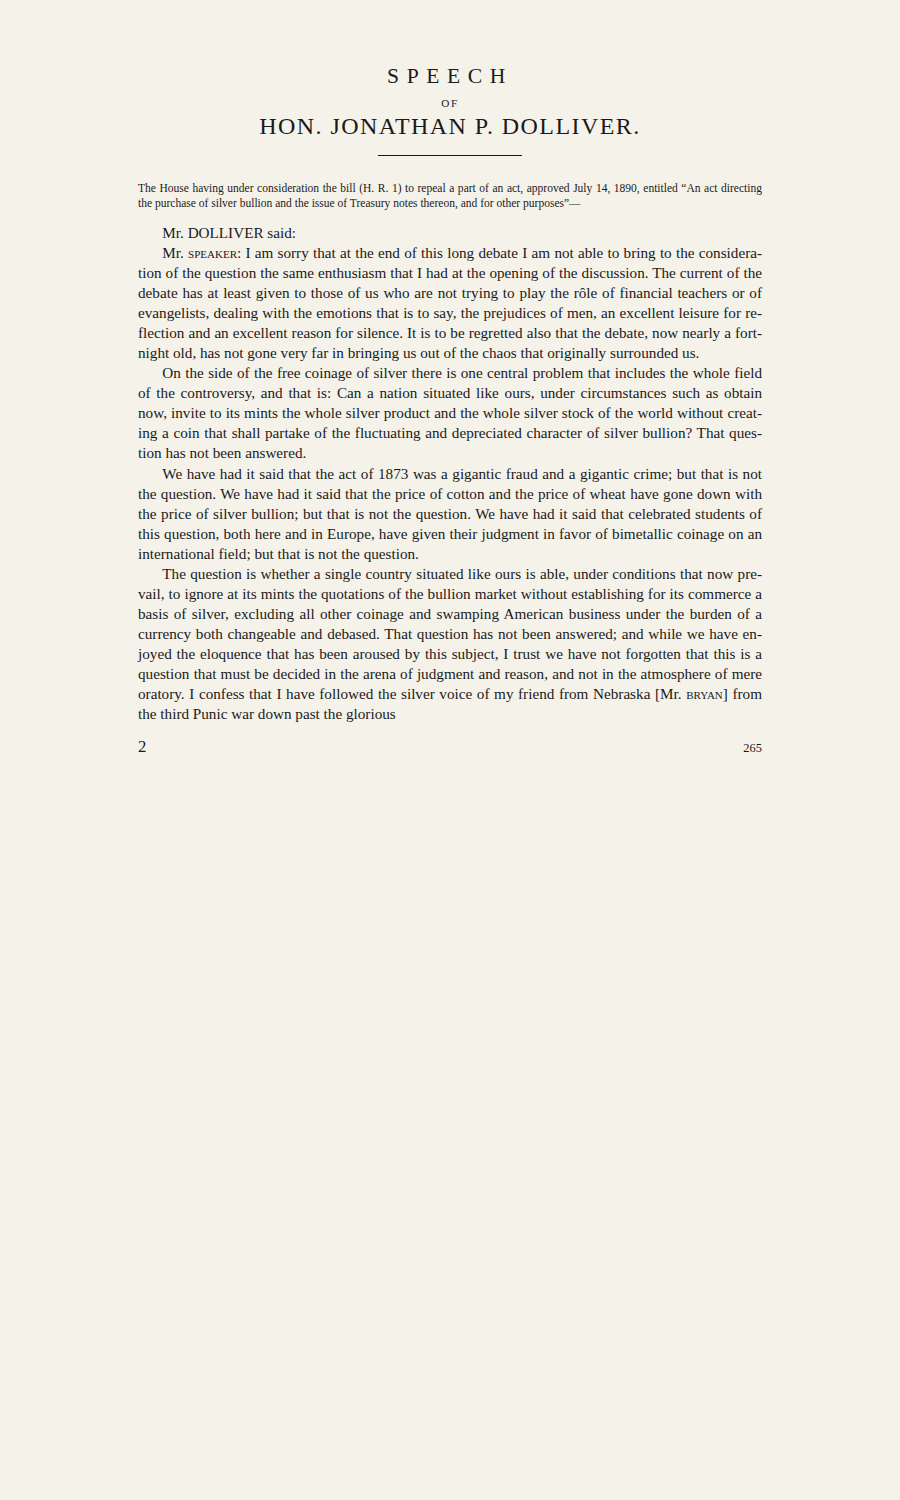Speech
of
Hon. Jonathan P. Dolliver.
The House having under consideration the bill (H. R. 1) to repeal a part of an act, approved July 14, 1890, entitled “An act directing the purchase of silver bullion and the issue of Treasury notes thereon, and for other purposes”—
Mr. DOLLIVER said:
Mr. Speaker: I am sorry that at the end of this long debate I am not able to bring to the consideration of the question the same enthusiasm that I had at the opening of the discussion. The current of the debate has at least given to those of us who are not trying to play the rôle of financial teachers or of evangelists, dealing with the emotions that is to say, the prejudices of men, an excellent leisure for reflection and an excellent reason for silence. It is to be regretted also that the debate, now nearly a fortnight old, has not gone very far in bringing us out of the chaos that originally surrounded us.
On the side of the free coinage of silver there is one central problem that includes the whole field of the controversy, and that is: Can a nation situated like ours, under circumstances such as obtain now, invite to its mints the whole silver product and the whole silver stock of the world without creating a coin that shall partake of the fluctuating and depreciated character of silver bullion? That question has not been answered.
We have had it said that the act of 1873 was a gigantic fraud and a gigantic crime; but that is not the question. We have had it said that the price of cotton and the price of wheat have gone down with the price of silver bullion; but that is not the question. We have had it said that celebrated students of this question, both here and in Europe, have given their judgment in favor of bimetallic coinage on an international field; but that is not the question.
The question is whether a single country situated like ours is able, under conditions that now prevail, to ignore at its mints the quotations of the bullion market without establishing for its commerce a basis of silver, excluding all other coinage and swamping American business under the burden of a currency both changeable and debased. That question has not been answered; and while we have enjoyed the eloquence that has been aroused by this subject, I trust we have not forgotten that this is a question that must be decided in the arena of judgment and reason, and not in the atmosphere of mere oratory. I confess that I have followed the silver voice of my friend from Nebraska [Mr. Bryan] from the third Punic war down past the glorious
2 265